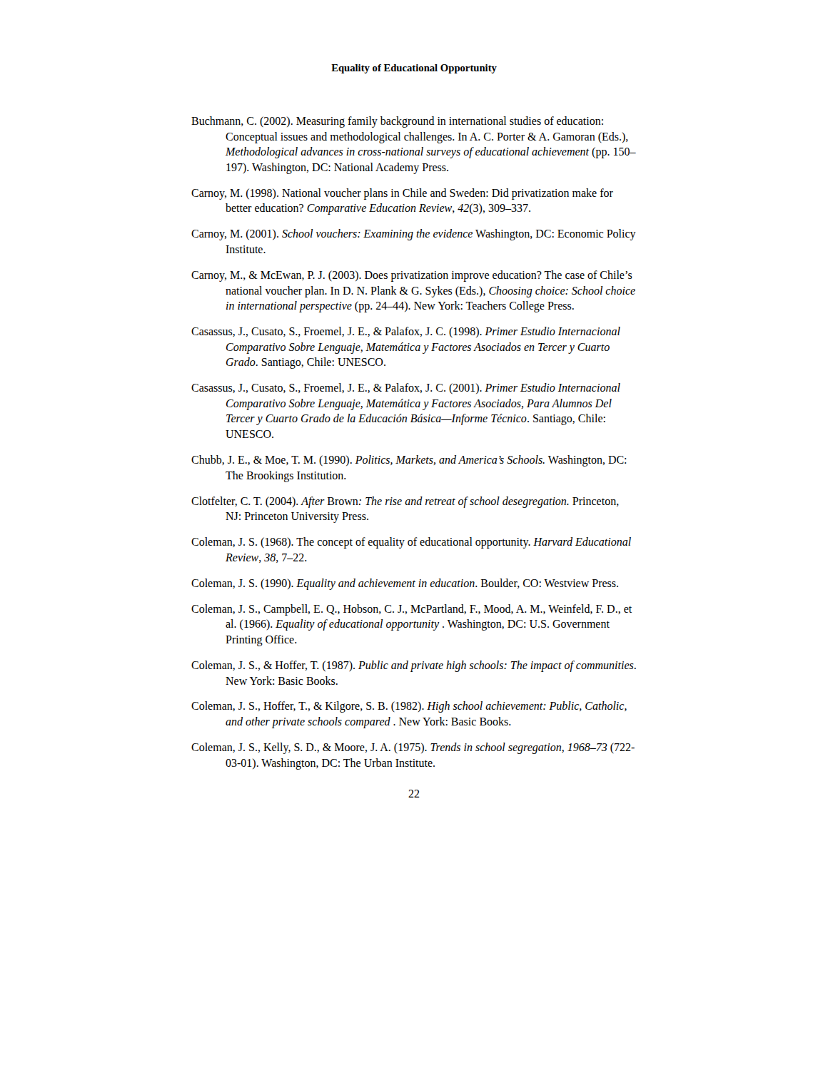Equality of Educational Opportunity
Buchmann, C. (2002). Measuring family background in international studies of education: Conceptual issues and methodological challenges. In A. C. Porter & A. Gamoran (Eds.), Methodological advances in cross-national surveys of educational achievement (pp. 150–197). Washington, DC: National Academy Press.
Carnoy, M. (1998). National voucher plans in Chile and Sweden: Did privatization make for better education? Comparative Education Review, 42(3), 309–337.
Carnoy, M. (2001). School vouchers: Examining the evidence Washington, DC: Economic Policy Institute.
Carnoy, M., & McEwan, P. J. (2003). Does privatization improve education? The case of Chile’s national voucher plan. In D. N. Plank & G. Sykes (Eds.), Choosing choice: School choice in international perspective (pp. 24–44). New York: Teachers College Press.
Casassus, J., Cusato, S., Froemel, J. E., & Palafox, J. C. (1998). Primer Estudio Internacional Comparativo Sobre Lenguaje, Matemática y Factores Asociados en Tercer y Cuarto Grado. Santiago, Chile: UNESCO.
Casassus, J., Cusato, S., Froemel, J. E., & Palafox, J. C. (2001). Primer Estudio Internacional Comparativo Sobre Lenguaje, Matemática y Factores Asociados, Para Alumnos Del Tercer y Cuarto Grado de la Educación Básica—Informe Técnico. Santiago, Chile: UNESCO.
Chubb, J. E., & Moe, T. M. (1990). Politics, Markets, and America’s Schools. Washington, DC: The Brookings Institution.
Clotfelter, C. T. (2004). After Brown: The rise and retreat of school desegregation. Princeton, NJ: Princeton University Press.
Coleman, J. S. (1968). The concept of equality of educational opportunity. Harvard Educational Review, 38, 7–22.
Coleman, J. S. (1990). Equality and achievement in education. Boulder, CO: Westview Press.
Coleman, J. S., Campbell, E. Q., Hobson, C. J., McPartland, F., Mood, A. M., Weinfeld, F. D., et al. (1966). Equality of educational opportunity . Washington, DC: U.S. Government Printing Office.
Coleman, J. S., & Hoffer, T. (1987). Public and private high schools: The impact of communities. New York: Basic Books.
Coleman, J. S., Hoffer, T., & Kilgore, S. B. (1982). High school achievement: Public, Catholic, and other private schools compared . New York: Basic Books.
Coleman, J. S., Kelly, S. D., & Moore, J. A. (1975). Trends in school segregation, 1968–73 (722-03-01). Washington, DC: The Urban Institute.
22